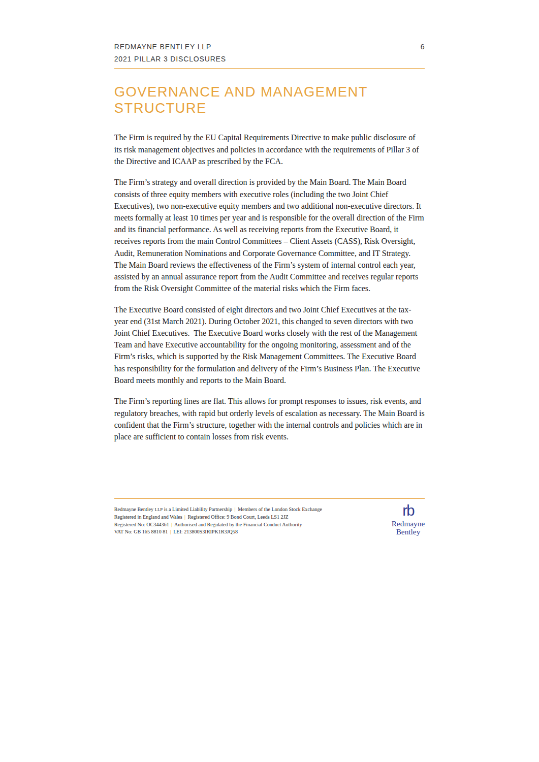Redmayne Bentley LLP 6
2021 Pillar 3 Disclosures
Governance and Management Structure
The Firm is required by the EU Capital Requirements Directive to make public disclosure of its risk management objectives and policies in accordance with the requirements of Pillar 3 of the Directive and ICAAP as prescribed by the FCA.
The Firm’s strategy and overall direction is provided by the Main Board. The Main Board consists of three equity members with executive roles (including the two Joint Chief Executives), two non-executive equity members and two additional non-executive directors. It meets formally at least 10 times per year and is responsible for the overall direction of the Firm and its financial performance. As well as receiving reports from the Executive Board, it receives reports from the main Control Committees – Client Assets (CASS), Risk Oversight, Audit, Remuneration Nominations and Corporate Governance Committee, and IT Strategy. The Main Board reviews the effectiveness of the Firm’s system of internal control each year, assisted by an annual assurance report from the Audit Committee and receives regular reports from the Risk Oversight Committee of the material risks which the Firm faces.
The Executive Board consisted of eight directors and two Joint Chief Executives at the tax-year end (31st March 2021). During October 2021, this changed to seven directors with two Joint Chief Executives. The Executive Board works closely with the rest of the Management Team and have Executive accountability for the ongoing monitoring, assessment and of the Firm’s risks, which is supported by the Risk Management Committees. The Executive Board has responsibility for the formulation and delivery of the Firm’s Business Plan. The Executive Board meets monthly and reports to the Main Board.
The Firm’s reporting lines are flat. This allows for prompt responses to issues, risk events, and regulatory breaches, with rapid but orderly levels of escalation as necessary. The Main Board is confident that the Firm’s structure, together with the internal controls and policies which are in place are sufficient to contain losses from risk events.
Redmayne Bentley LLP is a Limited Liability Partnership | Members of the London Stock Exchange
Registered in England and Wales | Registered Office: 9 Bond Court, Leeds LS1 2JZ
Registered No: OC344361 | Authorised and Regulated by the Financial Conduct Authority
VAT No: GB 165 8810 81 | LEI: 213800S3IRIPK1R3JQ58
rb Redmayne Bentley